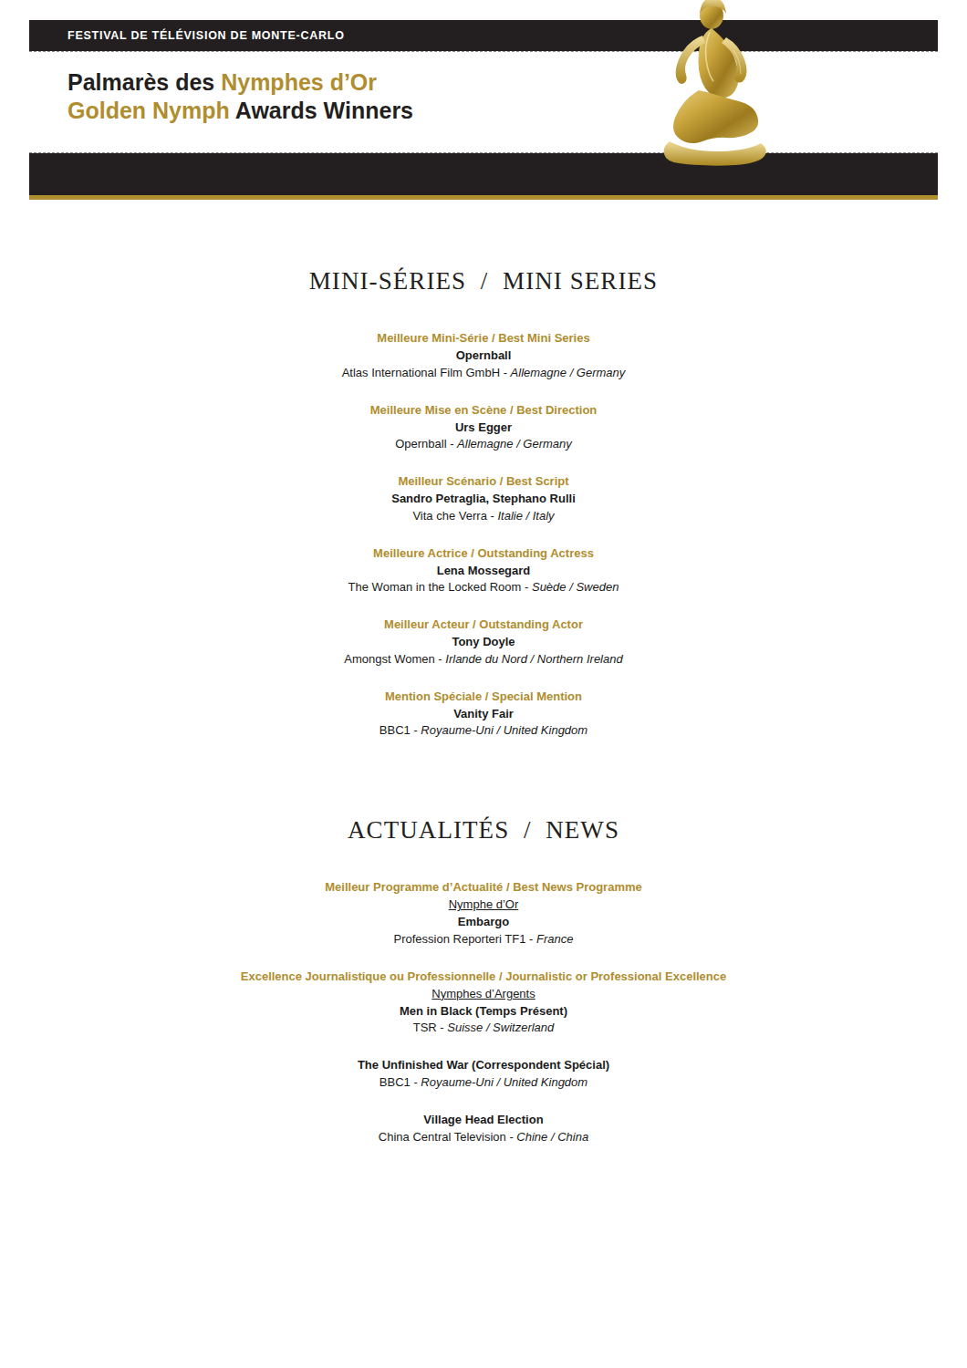Festival de Télévision de Monte-Carlo
Palmarès des Nymphes d’Or
Golden Nymph Awards Winners
MINI-SÉRIES / MINI SERIES
Meilleure Mini-Série / Best Mini Series
Opernball
Atlas International Film GmbH - Allemagne / Germany
Meilleure Mise en Scène / Best Direction
Urs Egger
Opernball - Allemagne / Germany
Meilleur Scénario / Best Script
Sandro Petraglia, Stephano Rulli
Vita che Verra - Italie / Italy
Meilleure Actrice / Outstanding Actress
Lena Mossegard
The Woman in the Locked Room - Suède / Sweden
Meilleur Acteur / Outstanding Actor
Tony Doyle
Amongst Women - Irlande du Nord / Northern Ireland
Mention Spéciale / Special Mention
Vanity Fair
BBC1 - Royaume-Uni / United Kingdom
ACTUALITÉS / NEWS
Meilleur Programme d’Actualité / Best News Programme
Nymphe d’Or
Embargo
Profession Reporteri TF1 - France
Excellence Journalistique ou Professionnelle / Journalistic or Professional Excellence
Nymphes d’Argents
Men in Black (Temps Présent)
TSR - Suisse / Switzerland
The Unfinished War (Correspondent Spécial)
BBC1 - Royaume-Uni / United Kingdom
Village Head Election
China Central Television - Chine / China